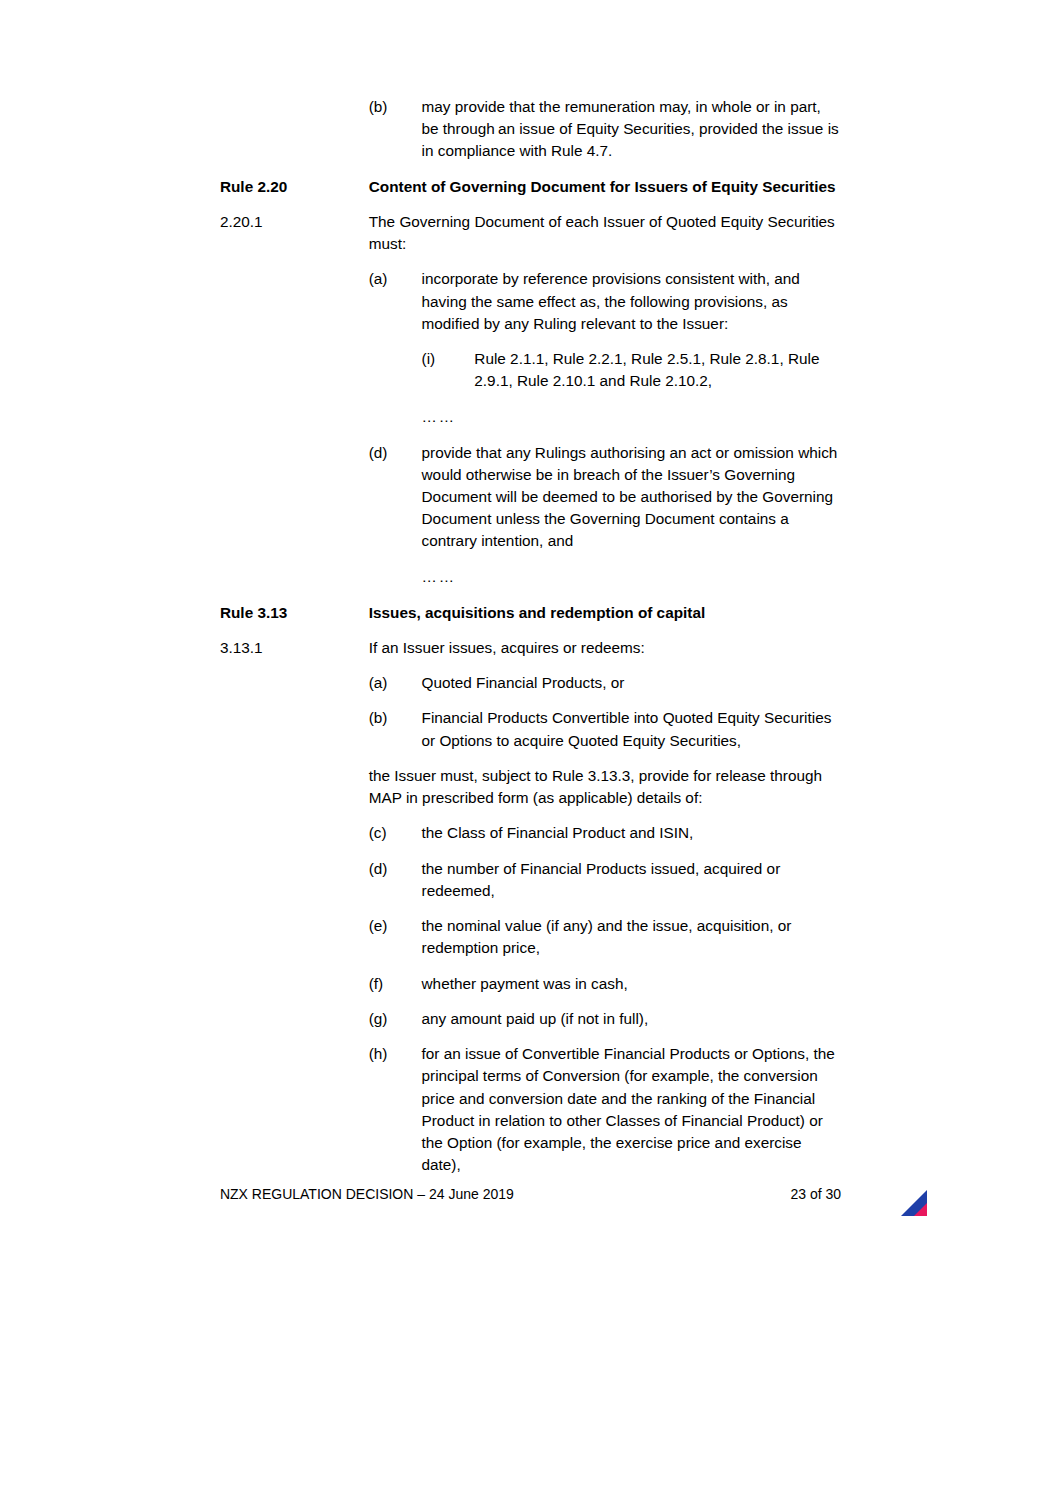(b)
may provide that the remuneration may, in whole or in part, be through an issue of Equity Securities, provided the issue is in compliance with Rule 4.7.
Rule 2.20
Content of Governing Document for Issuers of Equity Securities
2.20.1
The Governing Document of each Issuer of Quoted Equity Securities must:
(a)
incorporate by reference provisions consistent with, and having the same effect as, the following provisions, as modified by any Ruling relevant to the Issuer:
(i)
Rule 2.1.1, Rule 2.2.1, Rule 2.5.1, Rule 2.8.1, Rule 2.9.1, Rule 2.10.1 and Rule 2.10.2,
……
(d)
provide that any Rulings authorising an act or omission which would otherwise be in breach of the Issuer’s Governing Document will be deemed to be authorised by the Governing Document unless the Governing Document contains a contrary intention, and
……
Rule 3.13
Issues, acquisitions and redemption of capital
3.13.1
If an Issuer issues, acquires or redeems:
(a)
Quoted Financial Products, or
(b)
Financial Products Convertible into Quoted Equity Securities or Options to acquire Quoted Equity Securities,
the Issuer must, subject to Rule 3.13.3, provide for release through MAP in prescribed form (as applicable) details of:
(c)
the Class of Financial Product and ISIN,
(d)
the number of Financial Products issued, acquired or redeemed,
(e)
the nominal value (if any) and the issue, acquisition, or redemption price,
(f)
whether payment was in cash,
(g)
any amount paid up (if not in full),
(h)
for an issue of Convertible Financial Products or Options, the principal terms of Conversion (for example, the conversion price and conversion date and the ranking of the Financial Product in relation to other Classes of Financial Product) or the Option (for example, the exercise price and exercise date),
NZX REGULATION DECISION – 24 June 2019
23 of 30